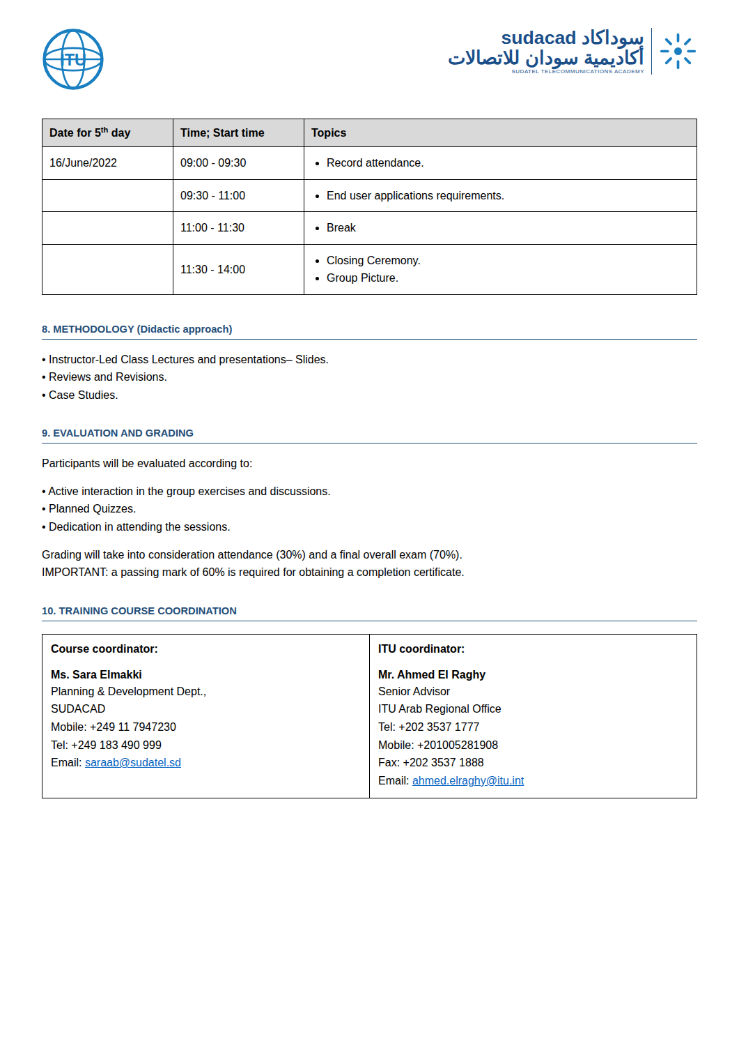ITU
sudacad سوداكاد
أكاديمية سودان للاتصالات
SUDATEL TELECOMMUNICATIONS ACADEMY
| Date for 5 th day | Time; Start time | Topics |
| --- | --- | --- |
| 16/June/2022 | 09:00 - 09:30 | Record attendance. |
| | 09:30 - 11:00 | End user applications requirements. |
| | 11:00 - 11:30 | Break |
| | 11:30 - 14:00 | Closing Ceremony. Group Picture. |
8. METHODOLOGY (Didactic approach)
• Instructor-Led Class Lectures and presentations– Slides.
• Reviews and Revisions.
• Case Studies.
9. EVALUATION AND GRADING
Participants will be evaluated according to:
• Active interaction in the group exercises and discussions.
• Planned Quizzes.
• Dedication in attending the sessions.
Grading will take into consideration attendance (30%) and a final overall exam (70%).
IMPORTANT: a passing mark of 60% is required for obtaining a completion certificate.
10. TRAINING COURSE COORDINATION
| Course coordinator: Ms. Sara Elmakki Planning & Development Dept., SUDACAD Mobile: +249 11 7947230 Tel: +249 183 490 999 Email: saraab@sudatel.sd | ITU coordinator: Mr. Ahmed El Raghy Senior Advisor ITU Arab Regional Office Tel: +202 3537 1777 Mobile: +201005281908 Fax: +202 3537 1888 Email: ahmed.elraghy@itu.int |